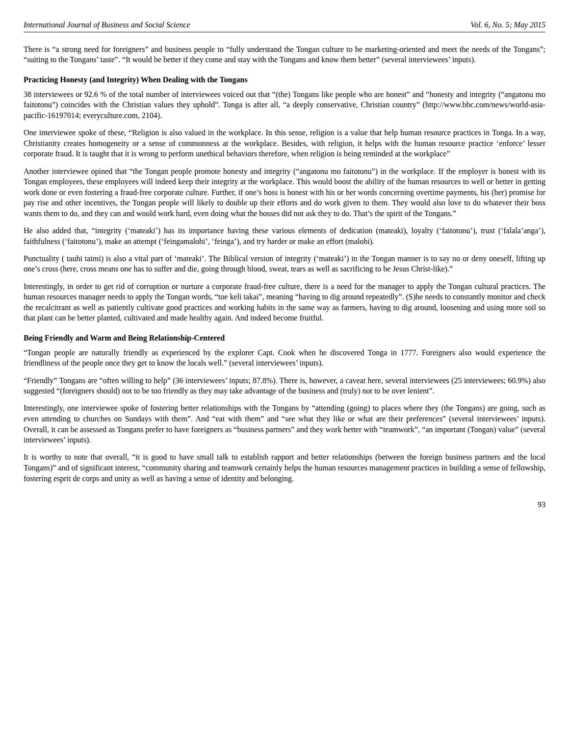International Journal of Business and Social Science Vol. 6, No. 5; May 2015
There is “a strong need for foreigners” and business people to “fully understand the Tongan culture to be marketing-oriented and meet the needs of the Tongans”; “suiting to the Tongans’ taste”. “It would be better if they come and stay with the Tongans and know them better” (several interviewees’ inputs).
Practicing Honesty (and Integrity) When Dealing with the Tongans
38 interviewees or 92.6 % of the total number of interviewees voiced out that “(the) Tongans like people who are honest” and “honesty and integrity (“angatonu mo faitotonu”) coincides with the Christian values they uphold”. Tonga is after all, “a deeply conservative, Christian country” (http://www.bbc.com/news/world-asia-pacific-16197014; everyculture.com, 2104).
One interviewee spoke of these, “Religion is also valued in the workplace. In this sense, religion is a value that help human resource practices in Tonga. In a way, Christianity creates homogeneity or a sense of commonness at the workplace. Besides, with religion, it helps with the human resource practice ‘enforce’ lesser corporate fraud. It is taught that it is wrong to perform unethical behaviors therefore, when religion is being reminded at the workplace”
Another interviewee opined that “the Tongan people promote honesty and integrity (“angatonu mo faitotonu”) in the workplace. If the employer is honest with its Tongan employees, these employees will indeed keep their integrity at the workplace. This would boost the ability of the human resources to well or better in getting work done or even fostering a fraud-free corporate culture. Further, if one’s boss is honest with his or her words concerning overtime payments, his (her) promise for pay rise and other incentives, the Tongan people will likely to double up their efforts and do work given to them. They would also love to do whatever their boss wants them to do, and they can and would work hard, even doing what the bosses did not ask they to do. That’s the spirit of the Tongans.”
He also added that, “integrity (‘mateaki’) has its importance having these various elements of dedication (mateaki), loyalty (‘faitotonu’), trust (‘falala’anga’), faithfulness (‘faitotonu’), make an attempt (‘feingamalohi’, ‘feinga’), and try harder or make an effort (malohi).
Punctuality ( tauhi taimi) is also a vital part of ‘mateaki’. The Biblical version of integrity (‘mateaki’) in the Tongan manner is to say no or deny oneself, lifting up one’s cross (here, cross means one has to suffer and die, going through blood, sweat, tears as well as sacrificing to be Jesus Christ-like).”
Interestingly, in order to get rid of corruption or nurture a corporate fraud-free culture, there is a need for the manager to apply the Tongan cultural practices. The human resources manager needs to apply the Tongan words, “toe keli takai”, meaning “having to dig around repeatedly”. (S)he needs to constantly monitor and check the recalcitrant as well as patiently cultivate good practices and working habits in the same way as farmers, having to dig around, loosening and using more soil so that plant can be better planted, cultivated and made healthy again. And indeed become fruitful.
Being Friendly and Warm and Being Relationship-Centered
“Tongan people are naturally friendly as experienced by the explorer Capt. Cook when he discovered Tonga in 1777. Foreigners also would experience the friendliness of the people once they get to know the locals well.” (several interviewees’ inputs).
“Friendly” Tongans are “often willing to help” (36 interviewees’ inputs; 87.8%). There is, however, a caveat here, several interviewees (25 interviewees; 60.9%) also suggested “(foreigners should) not to be too friendly as they may take advantage of the business and (truly) not to be over lenient”.
Interestingly, one interviewee spoke of fostering better relationships with the Tongans by “attending (going) to places where they (the Tongans) are going, such as even attending to churches on Sundays with them”. And “eat with them” and “see what they like or what are their preferences” (several interviewees’ inputs). Overall, it can be assessed as Tongans prefer to have foreigners as “business partners” and they work better with “teamwork”, “an important (Tongan) value” (several interviewees’ inputs).
It is worthy to note that overall, “it is good to have small talk to establish rapport and better relationships (between the foreign business partners and the local Tongans)” and of significant interest, “community sharing and teamwork certainly helps the human resources management practices in building a sense of fellowship, fostering esprit de corps and unity as well as having a sense of identity and belonging.
93